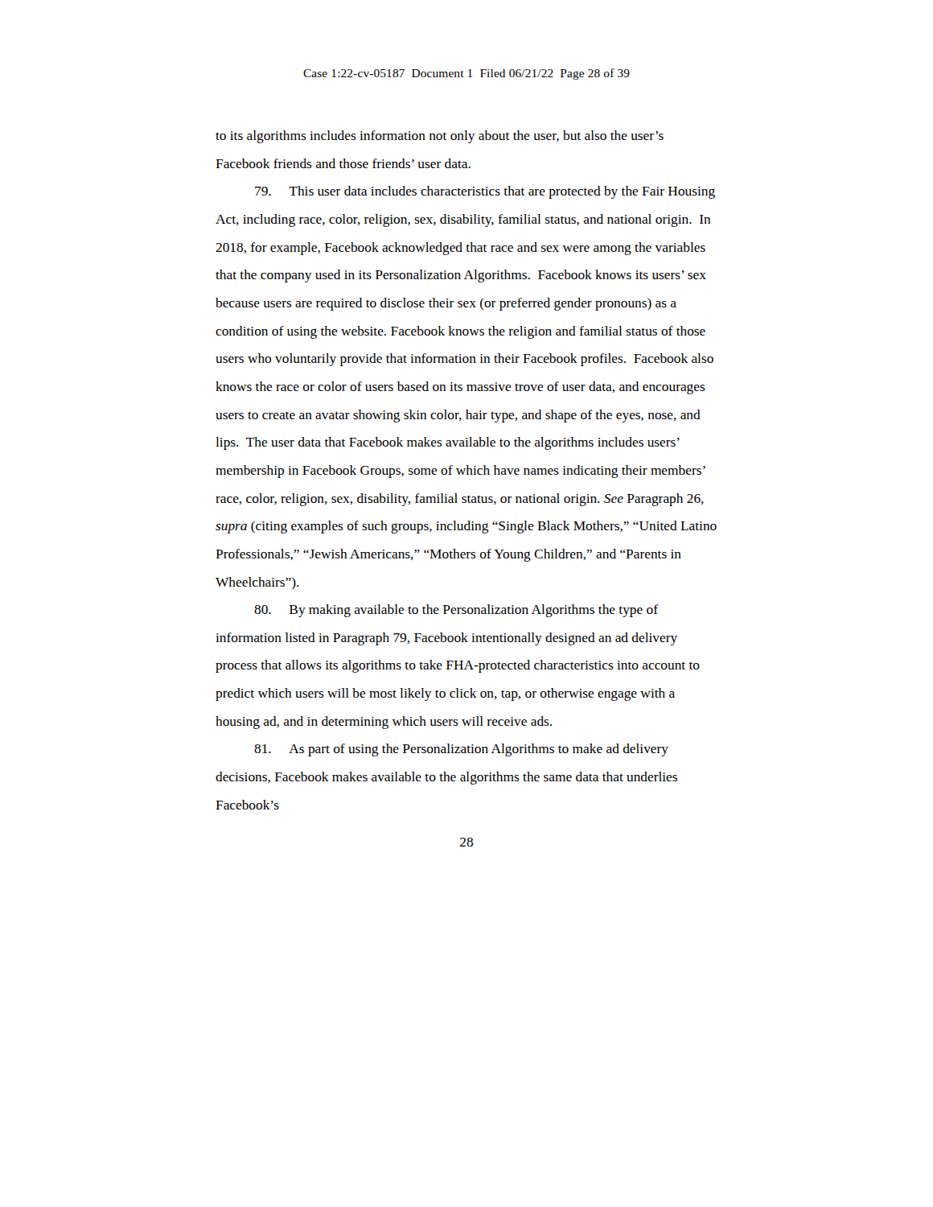Case 1:22-cv-05187 Document 1 Filed 06/21/22 Page 28 of 39
to its algorithms includes information not only about the user, but also the user’s Facebook friends and those friends’ user data.
79. This user data includes characteristics that are protected by the Fair Housing Act, including race, color, religion, sex, disability, familial status, and national origin. In 2018, for example, Facebook acknowledged that race and sex were among the variables that the company used in its Personalization Algorithms. Facebook knows its users’ sex because users are required to disclose their sex (or preferred gender pronouns) as a condition of using the website. Facebook knows the religion and familial status of those users who voluntarily provide that information in their Facebook profiles. Facebook also knows the race or color of users based on its massive trove of user data, and encourages users to create an avatar showing skin color, hair type, and shape of the eyes, nose, and lips. The user data that Facebook makes available to the algorithms includes users’ membership in Facebook Groups, some of which have names indicating their members’ race, color, religion, sex, disability, familial status, or national origin. See Paragraph 26, supra (citing examples of such groups, including “Single Black Mothers,” “United Latino Professionals,” “Jewish Americans,” “Mothers of Young Children,” and “Parents in Wheelchairs”).
80. By making available to the Personalization Algorithms the type of information listed in Paragraph 79, Facebook intentionally designed an ad delivery process that allows its algorithms to take FHA-protected characteristics into account to predict which users will be most likely to click on, tap, or otherwise engage with a housing ad, and in determining which users will receive ads.
81. As part of using the Personalization Algorithms to make ad delivery decisions, Facebook makes available to the algorithms the same data that underlies Facebook’s
28